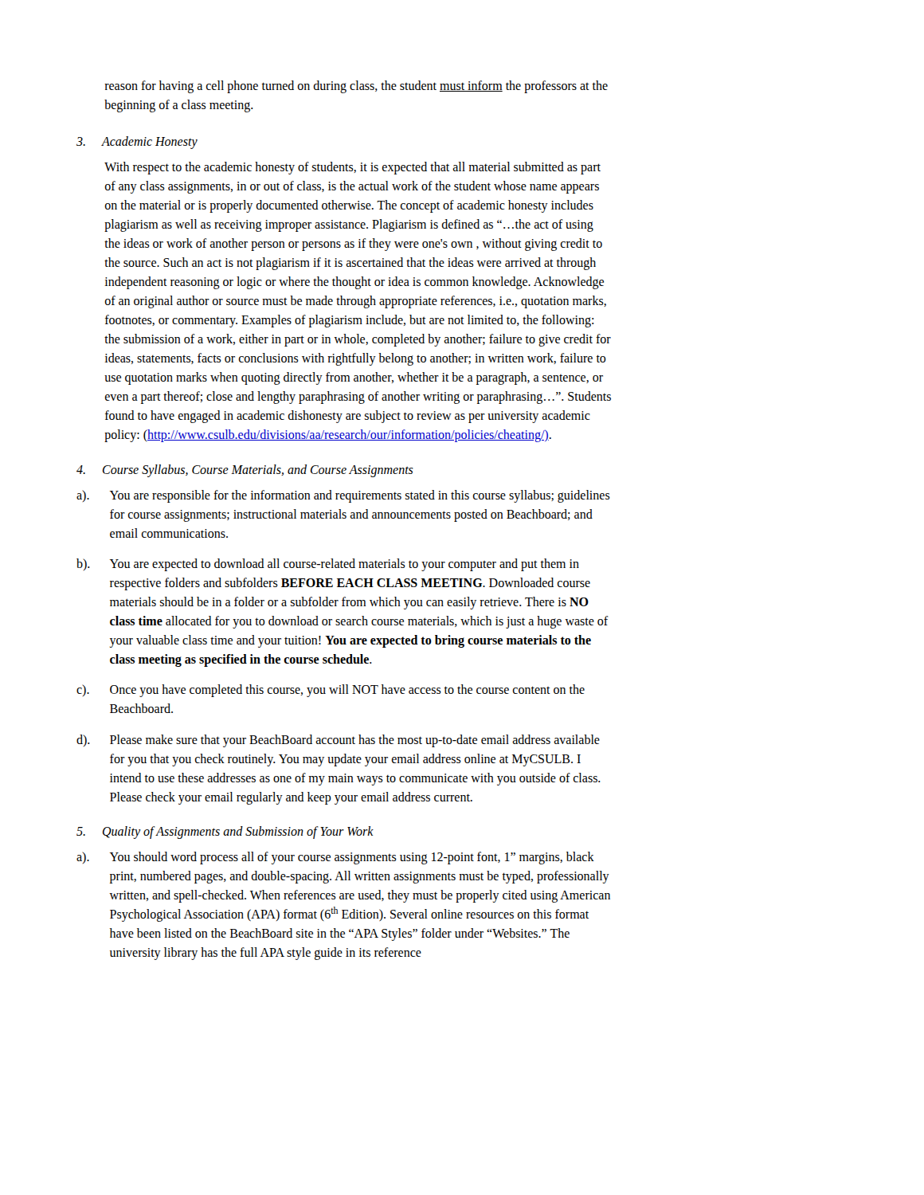reason for having a cell phone turned on during class, the student must inform the professors at the beginning of a class meeting.
3. Academic Honesty
With respect to the academic honesty of students, it is expected that all material submitted as part of any class assignments, in or out of class, is the actual work of the student whose name appears on the material or is properly documented otherwise. The concept of academic honesty includes plagiarism as well as receiving improper assistance. Plagiarism is defined as “…the act of using the ideas or work of another person or persons as if they were one's own , without giving credit to the source. Such an act is not plagiarism if it is ascertained that the ideas were arrived at through independent reasoning or logic or where the thought or idea is common knowledge. Acknowledge of an original author or source must be made through appropriate references, i.e., quotation marks, footnotes, or commentary. Examples of plagiarism include, but are not limited to, the following: the submission of a work, either in part or in whole, completed by another; failure to give credit for ideas, statements, facts or conclusions with rightfully belong to another; in written work, failure to use quotation marks when quoting directly from another, whether it be a paragraph, a sentence, or even a part thereof; close and lengthy paraphrasing of another writing or paraphrasing…”. Students found to have engaged in academic dishonesty are subject to review as per university academic policy: (http://www.csulb.edu/divisions/aa/research/our/information/policies/cheating/).
4. Course Syllabus, Course Materials, and Course Assignments
a). You are responsible for the information and requirements stated in this course syllabus; guidelines for course assignments; instructional materials and announcements posted on Beachboard; and email communications.
b). You are expected to download all course-related materials to your computer and put them in respective folders and subfolders BEFORE EACH CLASS MEETING. Downloaded course materials should be in a folder or a subfolder from which you can easily retrieve. There is NO class time allocated for you to download or search course materials, which is just a huge waste of your valuable class time and your tuition! You are expected to bring course materials to the class meeting as specified in the course schedule.
c). Once you have completed this course, you will NOT have access to the course content on the Beachboard.
d). Please make sure that your BeachBoard account has the most up-to-date email address available for you that you check routinely. You may update your email address online at MyCSULB. I intend to use these addresses as one of my main ways to communicate with you outside of class. Please check your email regularly and keep your email address current.
5. Quality of Assignments and Submission of Your Work
a). You should word process all of your course assignments using 12-point font, 1” margins, black print, numbered pages, and double-spacing. All written assignments must be typed, professionally written, and spell-checked. When references are used, they must be properly cited using American Psychological Association (APA) format (6th Edition). Several online resources on this format have been listed on the BeachBoard site in the “APA Styles” folder under “Websites.” The university library has the full APA style guide in its reference